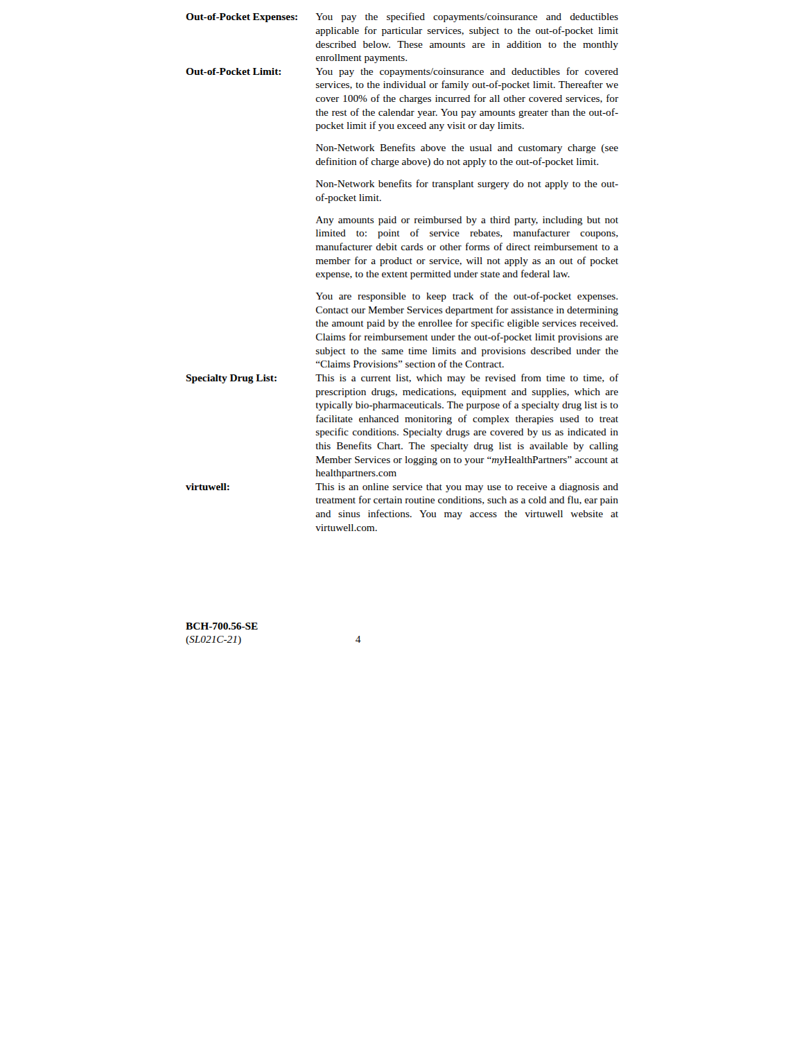| Out-of-Pocket Expenses: | You pay the specified copayments/coinsurance and deductibles applicable for particular services, subject to the out-of-pocket limit described below. These amounts are in addition to the monthly enrollment payments. |
| Out-of-Pocket Limit: | You pay the copayments/coinsurance and deductibles for covered services, to the individual or family out-of-pocket limit. Thereafter we cover 100% of the charges incurred for all other covered services, for the rest of the calendar year. You pay amounts greater than the out-of-pocket limit if you exceed any visit or day limits. Non-Network Benefits above the usual and customary charge (see definition of charge above) do not apply to the out-of-pocket limit. Non-Network benefits for transplant surgery do not apply to the out-of-pocket limit. Any amounts paid or reimbursed by a third party, including but not limited to: point of service rebates, manufacturer coupons, manufacturer debit cards or other forms of direct reimbursement to a member for a product or service, will not apply as an out of pocket expense, to the extent permitted under state and federal law. You are responsible to keep track of the out-of-pocket expenses. Contact our Member Services department for assistance in determining the amount paid by the enrollee for specific eligible services received. Claims for reimbursement under the out-of-pocket limit provisions are subject to the same time limits and provisions described under the “Claims Provisions” section of the Contract. |
| Specialty Drug List: | This is a current list, which may be revised from time to time, of prescription drugs, medications, equipment and supplies, which are typically bio-pharmaceuticals. The purpose of a specialty drug list is to facilitate enhanced monitoring of complex therapies used to treat specific conditions. Specialty drugs are covered by us as indicated in this Benefits Chart. The specialty drug list is available by calling Member Services or logging on to your “ my HealthPartners” account at healthpartners.com |
| virtuwell: | This is an online service that you may use to receive a diagnosis and treatment for certain routine conditions, such as a cold and flu, ear pain and sinus infections. You may access the virtuwell website at virtuwell.com. |
BCH-700.56-SE
(SL021C-21)4